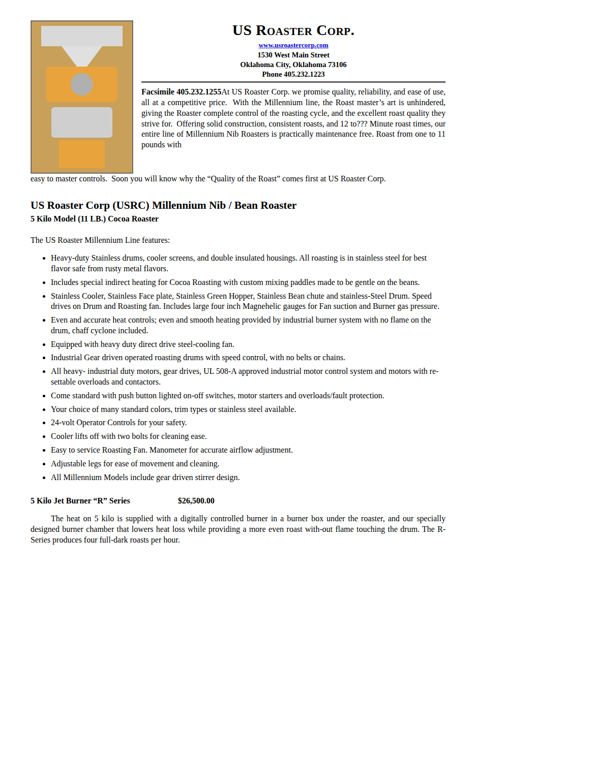US Roaster Corp.
www.usroastercorp.com
1530 West Main Street
Oklahoma City, Oklahoma 73106
Phone 405.232.1223
Facsimile 405.232.1255 At US Roaster Corp. we promise quality, reliability, and ease of use, all at a competitive price. With the Millennium line, the Roast master’s art is unhindered, giving the Roaster complete control of the roasting cycle, and the excellent roast quality they strive for. Offering solid construction, consistent roasts, and 12 to??? Minute roast times, our entire line of Millennium Nib Roasters is practically maintenance free. Roast from one to 11 pounds with
easy to master controls. Soon you will know why the “Quality of the Roast” comes first at US Roaster Corp.
US Roaster Corp (USRC) Millennium Nib / Bean Roaster
5 Kilo Model (11 LB.) Cocoa Roaster
The US Roaster Millennium Line features:
Heavy-duty Stainless drums, cooler screens, and double insulated housings. All roasting is in stainless steel for best flavor safe from rusty metal flavors.
Includes special indirect heating for Cocoa Roasting with custom mixing paddles made to be gentle on the beans.
Stainless Cooler, Stainless Face plate, Stainless Green Hopper, Stainless Bean chute and stainless-Steel Drum. Speed drives on Drum and Roasting fan. Includes large four inch Magnehelic gauges for Fan suction and Burner gas pressure.
Even and accurate heat controls; even and smooth heating provided by industrial burner system with no flame on the drum, chaff cyclone included.
Equipped with heavy duty direct drive steel-cooling fan.
Industrial Gear driven operated roasting drums with speed control, with no belts or chains.
All heavy- industrial duty motors, gear drives, UL 508-A approved industrial motor control system and motors with re-settable overloads and contactors.
Come standard with push button lighted on-off switches, motor starters and overloads/fault protection.
Your choice of many standard colors, trim types or stainless steel available.
24-volt Operator Controls for your safety.
Cooler lifts off with two bolts for cleaning ease.
Easy to service Roasting Fan. Manometer for accurate airflow adjustment.
Adjustable legs for ease of movement and cleaning.
All Millennium Models include gear driven stirrer design.
5 Kilo Jet Burner “R” Series $26,500.00
The heat on 5 kilo is supplied with a digitally controlled burner in a burner box under the roaster, and our specially designed burner chamber that lowers heat loss while providing a more even roast with-out flame touching the drum. The R-Series produces four full-dark roasts per hour.